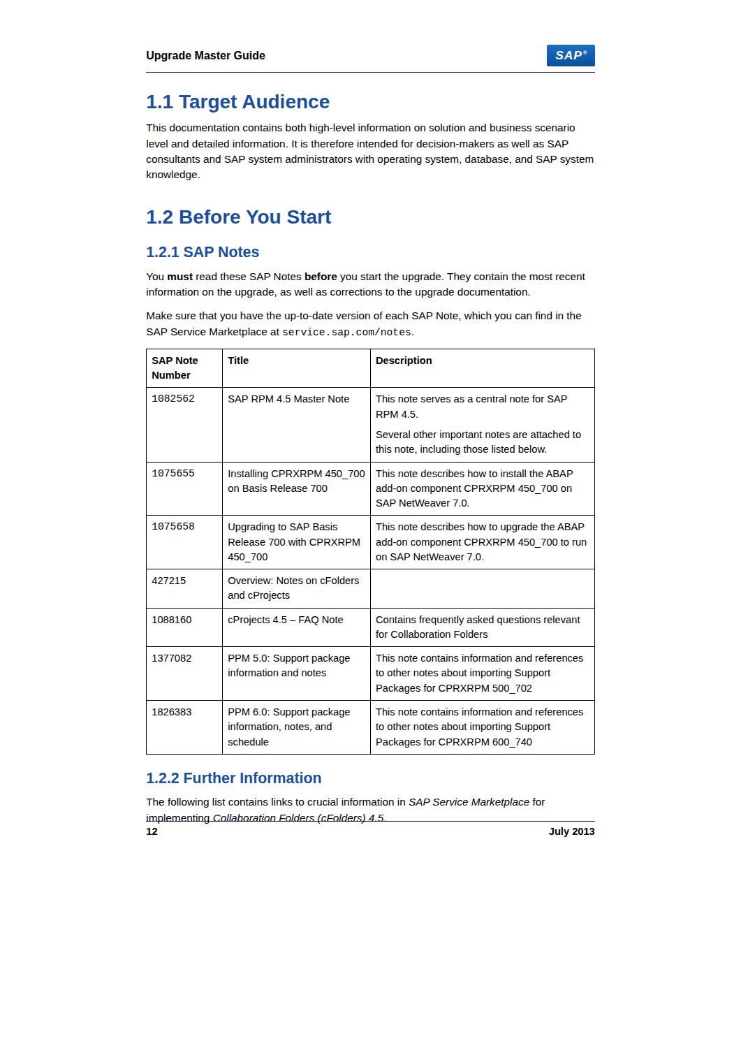Upgrade Master Guide
SAP
1.1 Target Audience
This documentation contains both high-level information on solution and business scenario level and detailed information. It is therefore intended for decision-makers as well as SAP consultants and SAP system administrators with operating system, database, and SAP system knowledge.
1.2 Before You Start
1.2.1 SAP Notes
You must read these SAP Notes before you start the upgrade. They contain the most recent information on the upgrade, as well as corrections to the upgrade documentation.
Make sure that you have the up-to-date version of each SAP Note, which you can find in the SAP Service Marketplace at service.sap.com/notes.
| SAP Note Number | Title | Description |
| --- | --- | --- |
| 1082562 | SAP RPM 4.5 Master Note | This note serves as a central note for SAP RPM 4.5. Several other important notes are attached to this note, including those listed below. |
| 1075655 | Installing CPRXRPM 450_700 on Basis Release 700 | This note describes how to install the ABAP add-on component CPRXRPM 450_700 on SAP NetWeaver 7.0. |
| 1075658 | Upgrading to SAP Basis Release 700 with CPRXRPM 450_700 | This note describes how to upgrade the ABAP add-on component CPRXRPM 450_700 to run on SAP NetWeaver 7.0. |
| 427215 | Overview: Notes on cFolders and cProjects | |
| 1088160 | cProjects 4.5 – FAQ Note | Contains frequently asked questions relevant for Collaboration Folders |
| 1377082 | PPM 5.0: Support package information and notes | This note contains information and references to other notes about importing Support Packages for CPRXRPM 500_702 |
| 1826383 | PPM 6.0: Support package information, notes, and schedule | This note contains information and references to other notes about importing Support Packages for CPRXRPM 600_740 |
1.2.2 Further Information
The following list contains links to crucial information in SAP Service Marketplace for implementing Collaboration Folders (cFolders) 4.5.
12
July 2013